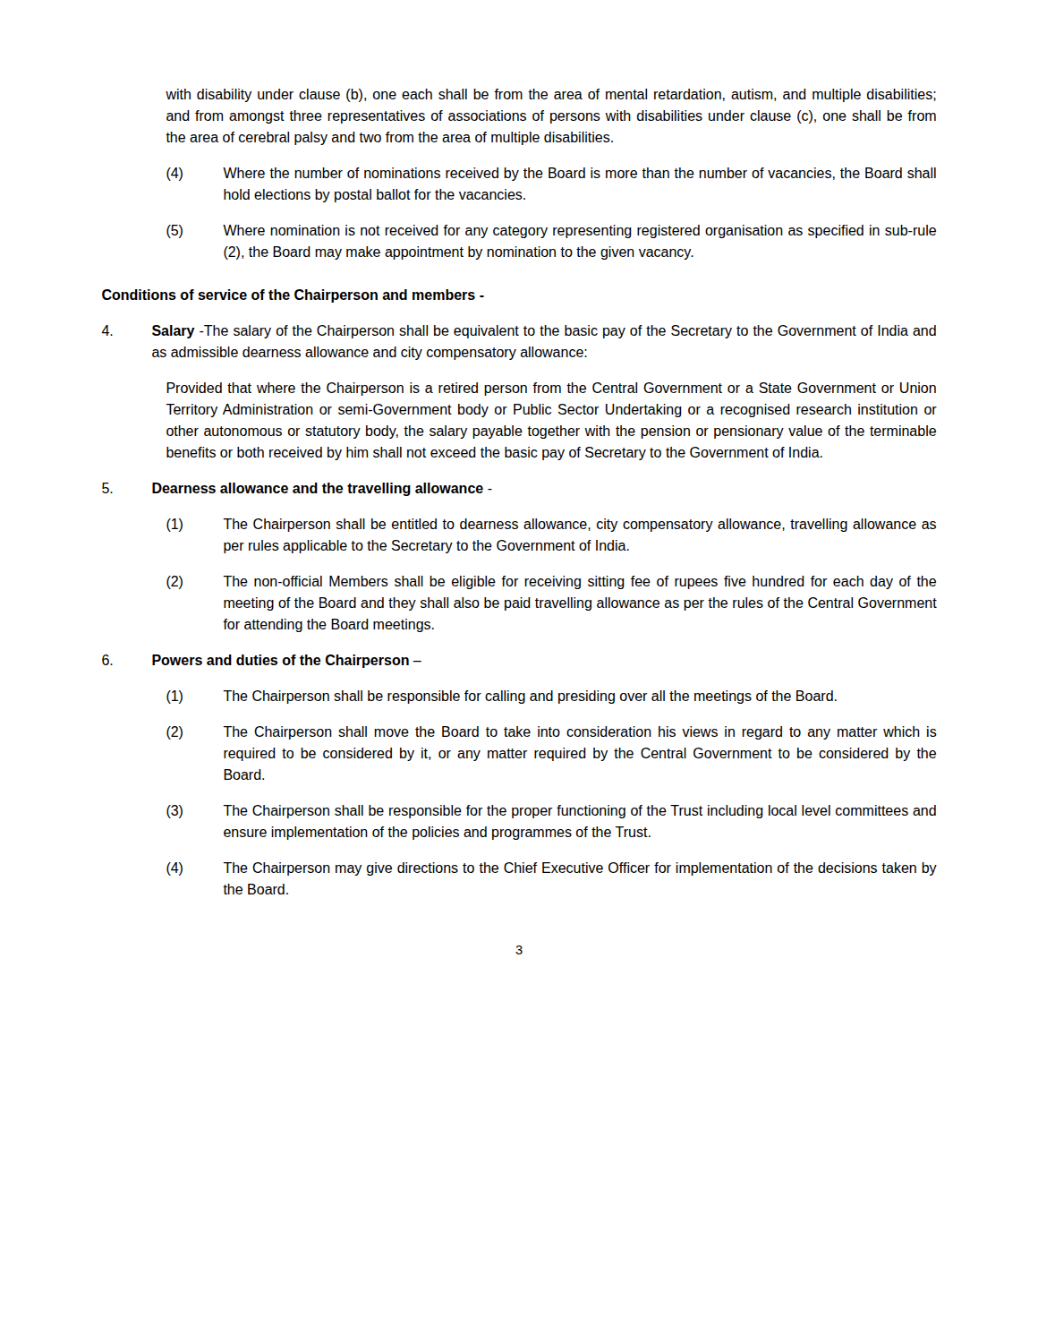with disability under clause (b), one each shall be from the area of mental retardation, autism, and multiple disabilities; and from amongst three representatives of associations of persons with disabilities under clause (c), one shall be from the area of cerebral palsy and two from the area of multiple disabilities.
(4)
Where the number of nominations received by the Board is more than the number of vacancies, the Board shall hold elections by postal ballot for the vacancies.
(5)
Where nomination is not received for any category representing registered organisation as specified in sub-rule (2), the Board may make appointment by nomination to the given vacancy.
Conditions of service of the Chairperson and members -
4.
Salary -The salary of the Chairperson shall be equivalent to the basic pay of the Secretary to the Government of India and as admissible dearness allowance and city compensatory allowance:
Provided that where the Chairperson is a retired person from the Central Government or a State Government or Union Territory Administration or semi-Government body or Public Sector Undertaking or a recognised research institution or other autonomous or statutory body, the salary payable together with the pension or pensionary value of the terminable benefits or both received by him shall not exceed the basic pay of Secretary to the Government of India.
5.
Dearness allowance and the travelling allowance -
(1)
The Chairperson shall be entitled to dearness allowance, city compensatory allowance, travelling allowance as per rules applicable to the Secretary to the Government of India.
(2)
The non-official Members shall be eligible for receiving sitting fee of rupees five hundred for each day of the meeting of the Board and they shall also be paid travelling allowance as per the rules of the Central Government for attending the Board meetings.
6.
Powers and duties of the Chairperson –
(1)
The Chairperson shall be responsible for calling and presiding over all the meetings of the Board.
(2)
The Chairperson shall move the Board to take into consideration his views in regard to any matter which is required to be considered by it, or any matter required by the Central Government to be considered by the Board.
(3)
The Chairperson shall be responsible for the proper functioning of the Trust including local level committees and ensure implementation of the policies and programmes of the Trust.
(4)
The Chairperson may give directions to the Chief Executive Officer for implementation of the decisions taken by the Board.
3